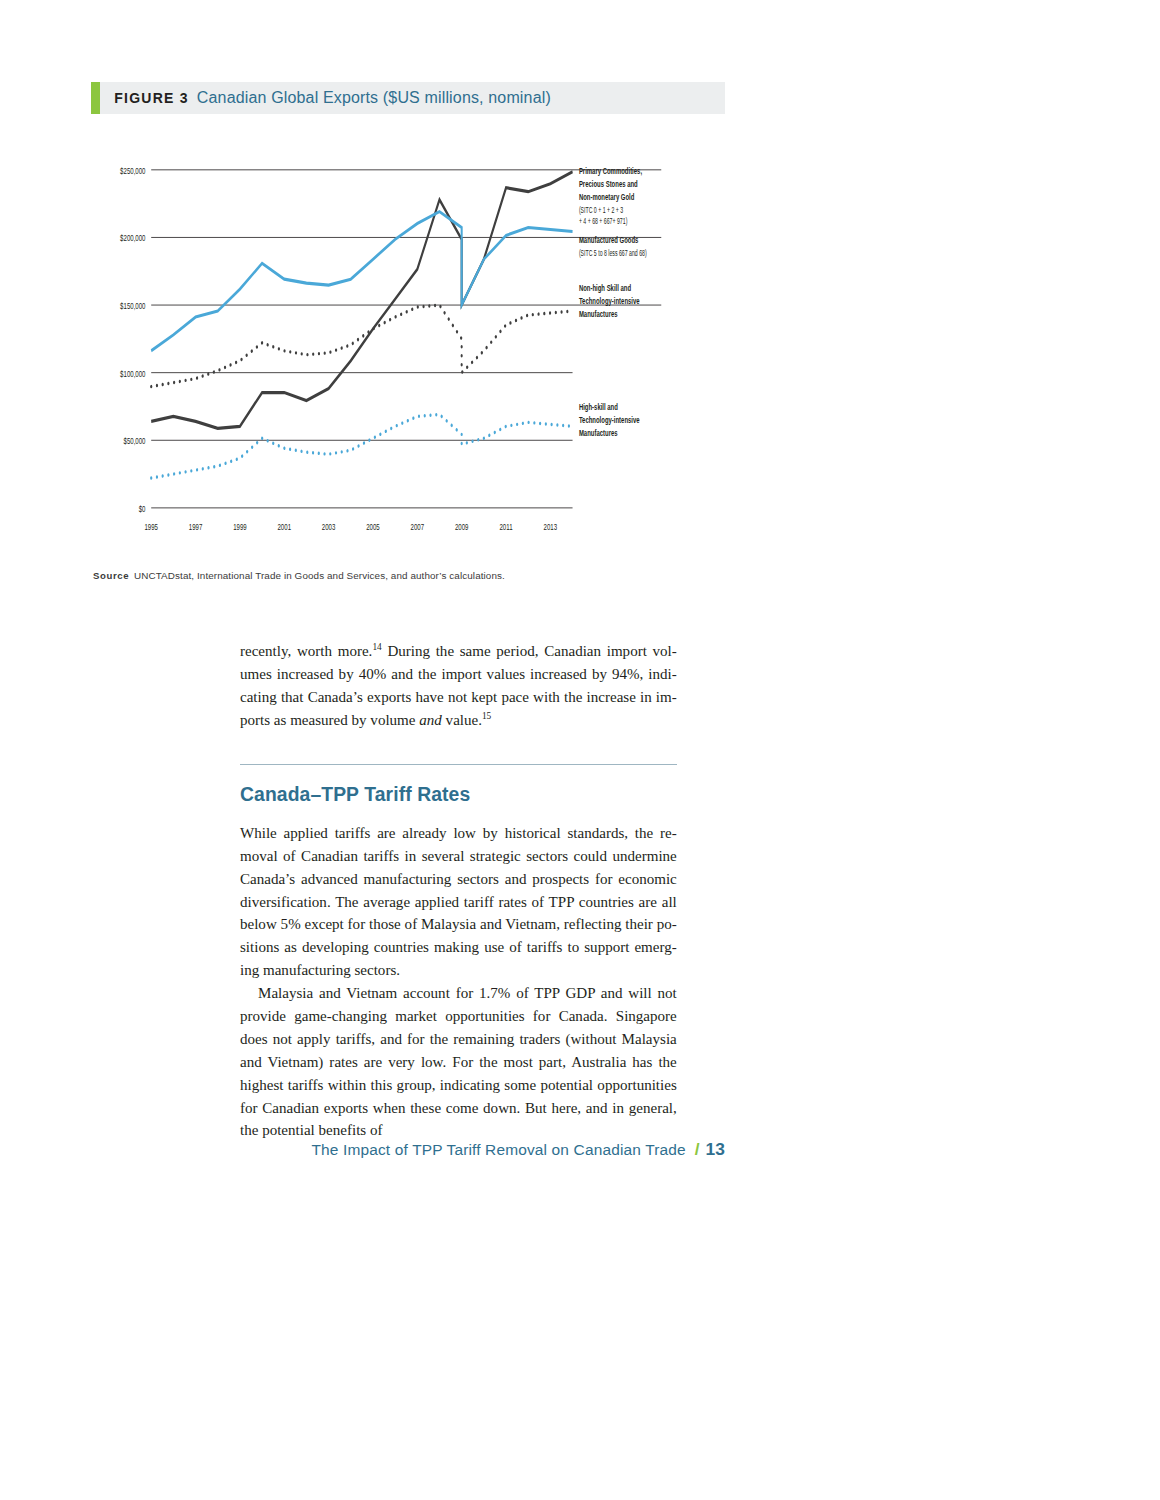FIGURE 3 Canadian Global Exports ($US millions, nominal)
$250,000 $200,000 $150,000 $100,000 $50,000 $0 1995 1997 1999 2001 2003 2005 2007 2009 2011 2013 Primary Commodities, Precious Stones and Non-monetary Gold (SITC 0 + 1 + 2 + 3 + 4 + 68 + 667+ 971) Manufactured Goods (SITC 5 to 8 less 667 and 68) Non-high Skill and Technology-intensive Manufactures High-skill and Technology-intensive Manufactures
Source UNCTADstat, International Trade in Goods and Services, and author’s calculations.
recently, worth more.14 During the same period, Canadian import volumes increased by 40% and the import values increased by 94%, indicating that Canada’s exports have not kept pace with the increase in imports as measured by volume and value.15
Canada–TPP Tariff Rates
While applied tariffs are already low by historical standards, the removal of Canadian tariffs in several strategic sectors could undermine Canada’s advanced manufacturing sectors and prospects for economic diversification. The average applied tariff rates of TPP countries are all below 5% except for those of Malaysia and Vietnam, reflecting their positions as developing countries making use of tariffs to support emerging manufacturing sectors.
Malaysia and Vietnam account for 1.7% of TPP GDP and will not provide game-changing market opportunities for Canada. Singapore does not apply tariffs, and for the remaining traders (without Malaysia and Vietnam) rates are very low. For the most part, Australia has the highest tariffs within this group, indicating some potential opportunities for Canadian exports when these come down. But here, and in general, the potential benefits of
The Impact of TPP Tariff Removal on Canadian Trade / 13